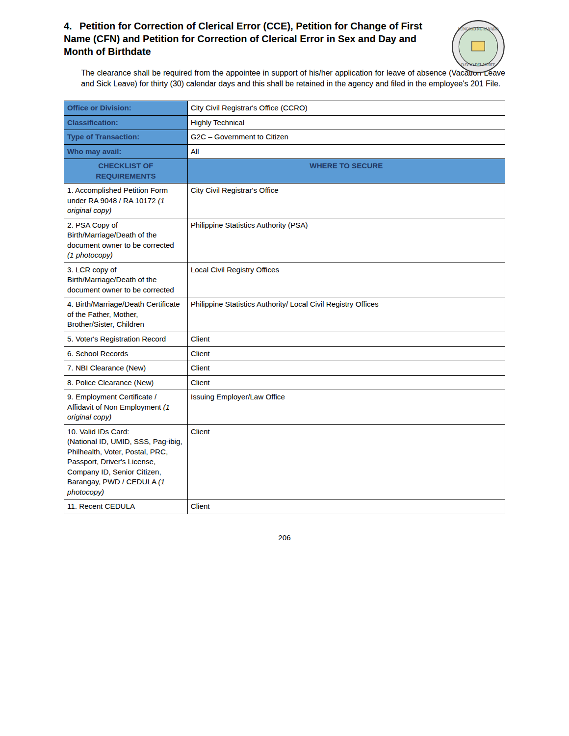4. Petition for Correction of Clerical Error (CCE), Petition for Change of First Name (CFN) and Petition for Correction of Clerical Error in Sex and Day and Month of Birthdate
The clearance shall be required from the appointee in support of his/her application for leave of absence (Vacation Leave and Sick Leave) for thirty (30) calendar days and this shall be retained in the agency and filed in the employee's 201 File.
| Office or Division: | City Civil Registrar's Office (CCRO) |
| Classification: | Highly Technical |
| Type of Transaction: | G2C – Government to Citizen |
| Who may avail: | All |
| CHECKLIST OF REQUIREMENTS | WHERE TO SECURE |
| 1. Accomplished Petition Form under RA 9048 / RA 10172 (1 original copy) | City Civil Registrar's Office |
| 2. PSA Copy of Birth/Marriage/Death of the document owner to be corrected (1 photocopy) | Philippine Statistics Authority (PSA) |
| 3. LCR copy of Birth/Marriage/Death of the document owner to be corrected | Local Civil Registry Offices |
| 4. Birth/Marriage/Death Certificate of the Father, Mother, Brother/Sister, Children | Philippine Statistics Authority/ Local Civil Registry Offices |
| 5. Voter's Registration Record | Client |
| 6. School Records | Client |
| 7. NBI Clearance (New) | Client |
| 8. Police Clearance (New) | Client |
| 9. Employment Certificate / Affidavit of Non Employment (1 original copy) | Issuing Employer/Law Office |
| 10. Valid IDs Card: (National ID, UMID, SSS, Pag-ibig, Philhealth, Voter, Postal, PRC, Passport, Driver's License, Company ID, Senior Citizen, Barangay, PWD / CEDULA (1 photocopy) | Client |
| 11. Recent CEDULA | Client |
206